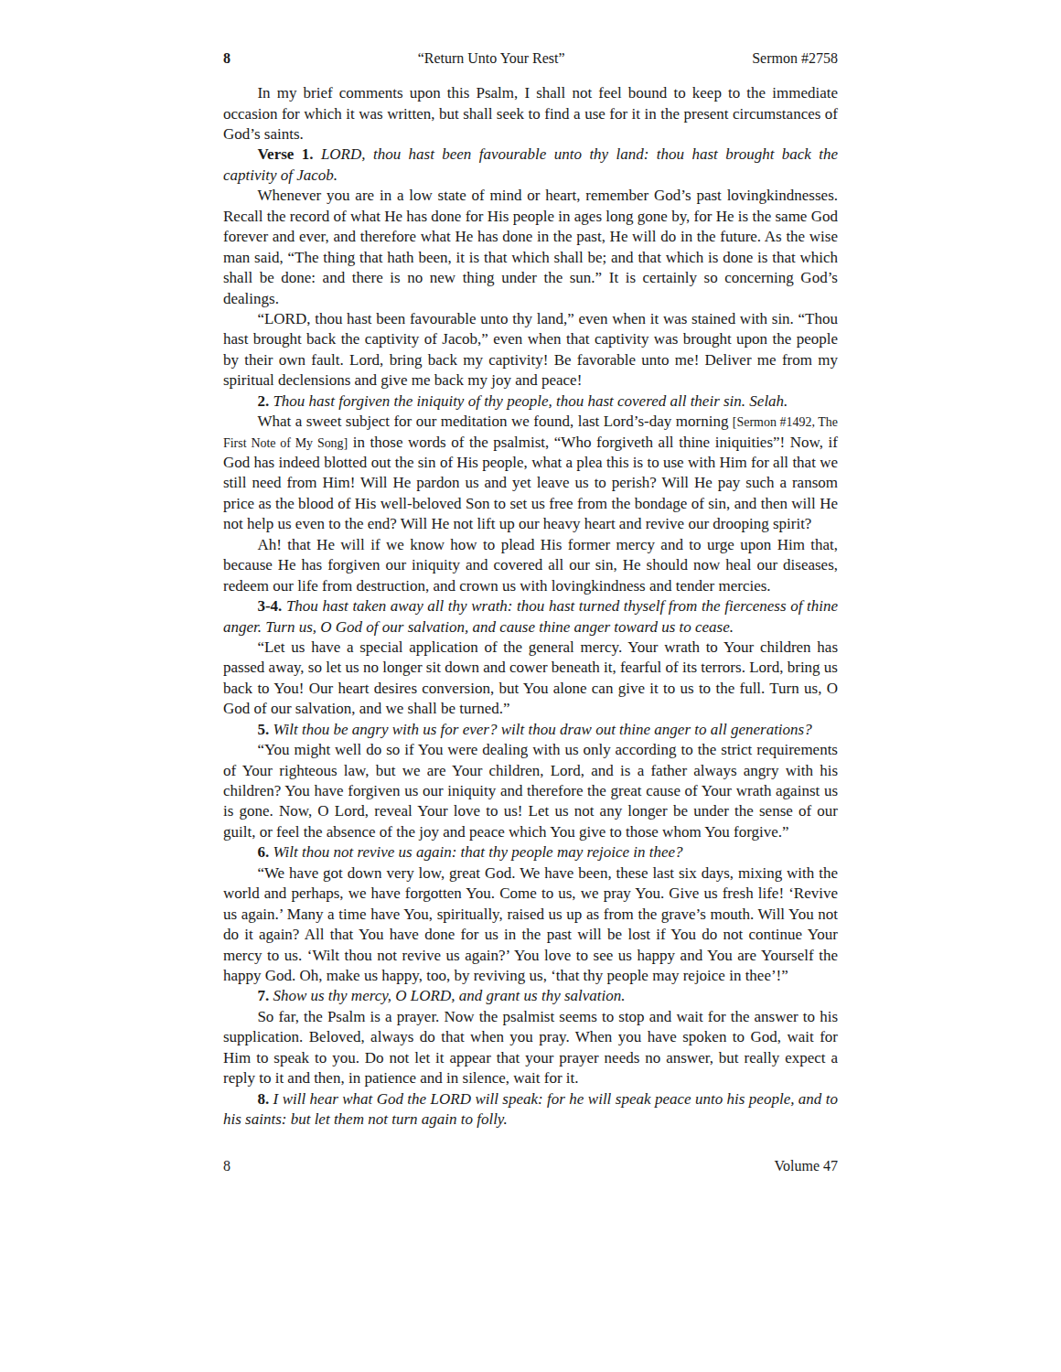8 “Return Unto Your Rest” Sermon #2758
In my brief comments upon this Psalm, I shall not feel bound to keep to the immediate occasion for which it was written, but shall seek to find a use for it in the present circumstances of God’s saints.
Verse 1. LORD, thou hast been favourable unto thy land: thou hast brought back the captivity of Jacob.
Whenever you are in a low state of mind or heart, remember God’s past lovingkindnesses. Recall the record of what He has done for His people in ages long gone by, for He is the same God forever and ever, and therefore what He has done in the past, He will do in the future. As the wise man said, “The thing that hath been, it is that which shall be; and that which is done is that which shall be done: and there is no new thing under the sun.” It is certainly so concerning God’s dealings.
“LORD, thou hast been favourable unto thy land,” even when it was stained with sin. “Thou hast brought back the captivity of Jacob,” even when that captivity was brought upon the people by their own fault. Lord, bring back my captivity! Be favorable unto me! Deliver me from my spiritual declensions and give me back my joy and peace!
2. Thou hast forgiven the iniquity of thy people, thou hast covered all their sin. Selah.
What a sweet subject for our meditation we found, last Lord’s-day morning [Sermon #1492, The First Note of My Song] in those words of the psalmist, “Who forgiveth all thine iniquities”! Now, if God has indeed blotted out the sin of His people, what a plea this is to use with Him for all that we still need from Him! Will He pardon us and yet leave us to perish? Will He pay such a ransom price as the blood of His well-beloved Son to set us free from the bondage of sin, and then will He not help us even to the end? Will He not lift up our heavy heart and revive our drooping spirit?
Ah! that He will if we know how to plead His former mercy and to urge upon Him that, because He has forgiven our iniquity and covered all our sin, He should now heal our diseases, redeem our life from destruction, and crown us with lovingkindness and tender mercies.
3-4. Thou hast taken away all thy wrath: thou hast turned thyself from the fierceness of thine anger. Turn us, O God of our salvation, and cause thine anger toward us to cease.
“Let us have a special application of the general mercy. Your wrath to Your children has passed away, so let us no longer sit down and cower beneath it, fearful of its terrors. Lord, bring us back to You! Our heart desires conversion, but You alone can give it to us to the full. Turn us, O God of our salvation, and we shall be turned.”
5. Wilt thou be angry with us for ever? wilt thou draw out thine anger to all generations?
“You might well do so if You were dealing with us only according to the strict requirements of Your righteous law, but we are Your children, Lord, and is a father always angry with his children? You have forgiven us our iniquity and therefore the great cause of Your wrath against us is gone. Now, O Lord, reveal Your love to us! Let us not any longer be under the sense of our guilt, or feel the absence of the joy and peace which You give to those whom You forgive.”
6. Wilt thou not revive us again: that thy people may rejoice in thee?
“We have got down very low, great God. We have been, these last six days, mixing with the world and perhaps, we have forgotten You. Come to us, we pray You. Give us fresh life! ‘Revive us again.’ Many a time have You, spiritually, raised us up as from the grave’s mouth. Will You not do it again? All that You have done for us in the past will be lost if You do not continue Your mercy to us. ‘Wilt thou not revive us again?’ You love to see us happy and You are Yourself the happy God. Oh, make us happy, too, by reviving us, ‘that thy people may rejoice in thee’!”
7. Show us thy mercy, O LORD, and grant us thy salvation.
So far, the Psalm is a prayer. Now the psalmist seems to stop and wait for the answer to his supplication. Beloved, always do that when you pray. When you have spoken to God, wait for Him to speak to you. Do not let it appear that your prayer needs no answer, but really expect a reply to it and then, in patience and in silence, wait for it.
8. I will hear what God the LORD will speak: for he will speak peace unto his people, and to his saints: but let them not turn again to folly.
8 Volume 47